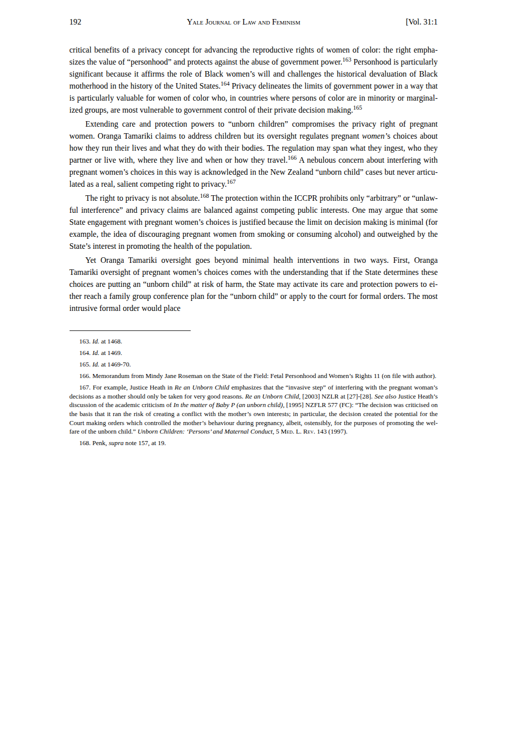192 Yale Journal of Law and Feminism [Vol. 31:1
critical benefits of a privacy concept for advancing the reproductive rights of women of color: the right emphasizes the value of “personhood” and protects against the abuse of government power.163 Personhood is particularly significant because it affirms the role of Black women’s will and challenges the historical devaluation of Black motherhood in the history of the United States.164 Privacy delineates the limits of government power in a way that is particularly valuable for women of color who, in countries where persons of color are in minority or marginalized groups, are most vulnerable to government control of their private decision making.165
Extending care and protection powers to “unborn children” compromises the privacy right of pregnant women. Oranga Tamariki claims to address children but its oversight regulates pregnant women’s choices about how they run their lives and what they do with their bodies. The regulation may span what they ingest, who they partner or live with, where they live and when or how they travel.166 A nebulous concern about interfering with pregnant women’s choices in this way is acknowledged in the New Zealand “unborn child” cases but never articulated as a real, salient competing right to privacy.167
The right to privacy is not absolute.168 The protection within the ICCPR prohibits only “arbitrary” or “unlawful interference” and privacy claims are balanced against competing public interests. One may argue that some State engagement with pregnant women’s choices is justified because the limit on decision making is minimal (for example, the idea of discouraging pregnant women from smoking or consuming alcohol) and outweighed by the State’s interest in promoting the health of the population.
Yet Oranga Tamariki oversight goes beyond minimal health interventions in two ways. First, Oranga Tamariki oversight of pregnant women’s choices comes with the understanding that if the State determines these choices are putting an “unborn child” at risk of harm, the State may activate its care and protection powers to either reach a family group conference plan for the “unborn child” or apply to the court for formal orders. The most intrusive formal order would place
163. Id. at 1468.
164. Id. at 1469.
165. Id. at 1469-70.
166. Memorandum from Mindy Jane Roseman on the State of the Field: Fetal Personhood and Women’s Rights 11 (on file with author).
167. For example, Justice Heath in Re an Unborn Child emphasizes that the “invasive step” of interfering with the pregnant woman’s decisions as a mother should only be taken for very good reasons. Re an Unborn Child, [2003] NZLR at [27]-[28]. See also Justice Heath’s discussion of the academic criticism of In the matter of Baby P (an unborn child), [1995] NZFLR 577 (FC): “The decision was criticised on the basis that it ran the risk of creating a conflict with the mother’s own interests; in particular, the decision created the potential for the Court making orders which controlled the mother’s behaviour during pregnancy, albeit, ostensibly, for the purposes of promoting the welfare of the unborn child.” Unborn Children: ‘Persons’ and Maternal Conduct, 5 Med. L. Rev. 143 (1997).
168. Penk, supra note 157, at 19.